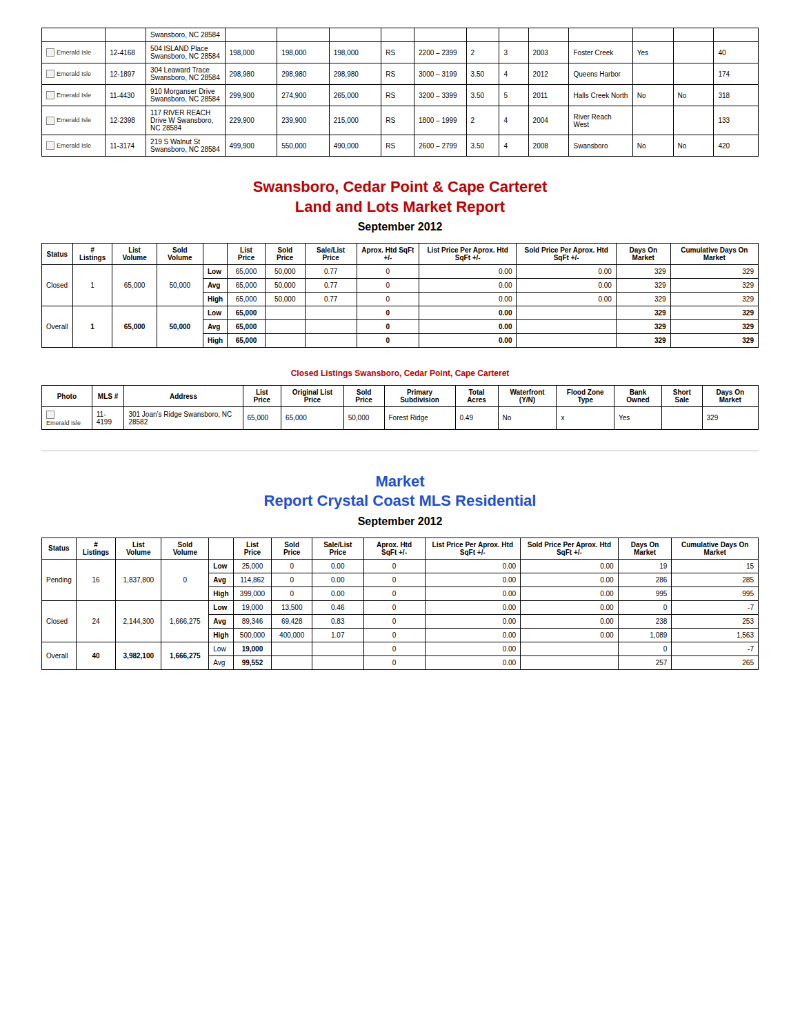| | | Swansboro, NC 28584 | | | | | | | | | | | | |
| Emerald Isle | 12-4168 | 504 ISLAND Place Swansboro, NC 28584 | 198,000 | 198,000 | 198,000 | RS | 2200 – 2399 | 2 | 3 | 2003 | Foster Creek | Yes | | 40 |
| Emerald Isle | 12-1897 | 304 Leaward Trace Swansboro, NC 28584 | 298,980 | 298,980 | 298,980 | RS | 3000 – 3199 | 3.50 | 4 | 2012 | Queens Harbor | | | 174 |
| Emerald Isle | 11-4430 | 910 Morganser Drive Swansboro, NC 28584 | 299,900 | 274,900 | 265,000 | RS | 3200 – 3399 | 3.50 | 5 | 2011 | Halls Creek North | No | No | 318 |
| Emerald Isle | 12-2398 | 117 RIVER REACH Drive W Swansboro, NC 28584 | 229,900 | 239,900 | 215,000 | RS | 1800 – 1999 | 2 | 4 | 2004 | River Reach West | | | 133 |
| Emerald Isle | 11-3174 | 219 S Walnut St Swansboro, NC 28584 | 499,900 | 550,000 | 490,000 | RS | 2600 – 2799 | 3.50 | 4 | 2008 | Swansboro | No | No | 420 |
Swansboro, Cedar Point & Cape Carteret
Land and Lots Market Report
September 2012
| Status | # Listings | List Volume | Sold Volume | | List Price | Sold Price | Sale/List Price | Aprox. Htd SqFt +/- | List Price Per Aprox. Htd SqFt +/- | Sold Price Per Aprox. Htd SqFt +/- | Days On Market | Cumulative Days On Market |
| --- | --- | --- | --- | --- | --- | --- | --- | --- | --- | --- | --- | --- |
| Closed | 1 | 65,000 | 50,000 | Low | 65,000 | 50,000 | 0.77 | 0 | 0.00 | 0.00 | 329 | 329 |
| Avg | 65,000 | 50,000 | 0.77 | 0 | 0.00 | 0.00 | 329 | 329 |
| High | 65,000 | 50,000 | 0.77 | 0 | 0.00 | 0.00 | 329 | 329 |
| Overall | 1 | 65,000 | 50,000 | Low | 65,000 | | | 0 | 0.00 | | 329 | 329 |
| Avg | 65,000 | | | 0 | 0.00 | | 329 | 329 |
| High | 65,000 | | | 0 | 0.00 | | 329 | 329 |
Closed Listings Swansboro, Cedar Point, Cape Carteret
| Photo | MLS # | Address | List Price | Original List Price | Sold Price | Primary Subdivision | Total Acres | Waterfront (Y/N) | Flood Zone Type | Bank Owned | Short Sale | Days On Market |
| --- | --- | --- | --- | --- | --- | --- | --- | --- | --- | --- | --- | --- |
| Emerald Isle | 11-4199 | 301 Joan’s Ridge Swansboro, NC 28582 | 65,000 | 65,000 | 50,000 | Forest Ridge | 0.49 | No | x | Yes | | 329 |
Market
Report Crystal Coast MLS Residential
September 2012
| Status | # Listings | List Volume | Sold Volume | | List Price | Sold Price | Sale/List Price | Aprox. Htd SqFt +/- | List Price Per Aprox. Htd SqFt +/- | Sold Price Per Aprox. Htd SqFt +/- | Days On Market | Cumulative Days On Market |
| --- | --- | --- | --- | --- | --- | --- | --- | --- | --- | --- | --- | --- |
| Pending | 16 | 1,837,800 | 0 | Low | 25,000 | 0 | 0.00 | 0 | 0.00 | 0.00 | 19 | 15 |
| Avg | 114,862 | 0 | 0.00 | 0 | 0.00 | 0.00 | 286 | 285 |
| High | 399,000 | 0 | 0.00 | 0 | 0.00 | 0.00 | 995 | 995 |
| Closed | 24 | 2,144,300 | 1,666,275 | Low | 19,000 | 13,500 | 0.46 | 0 | 0.00 | 0.00 | 0 | -7 |
| Avg | 89,346 | 69,428 | 0.83 | 0 | 0.00 | 0.00 | 238 | 253 |
| High | 500,000 | 400,000 | 1.07 | 0 | 0.00 | 0.00 | 1,089 | 1,563 |
| Overall | 40 | 3,982,100 | 1,666,275 | Low | 19,000 | | | 0 | 0.00 | | 0 | -7 |
| Avg | 99,552 | | | 0 | 0.00 | | 257 | 265 |